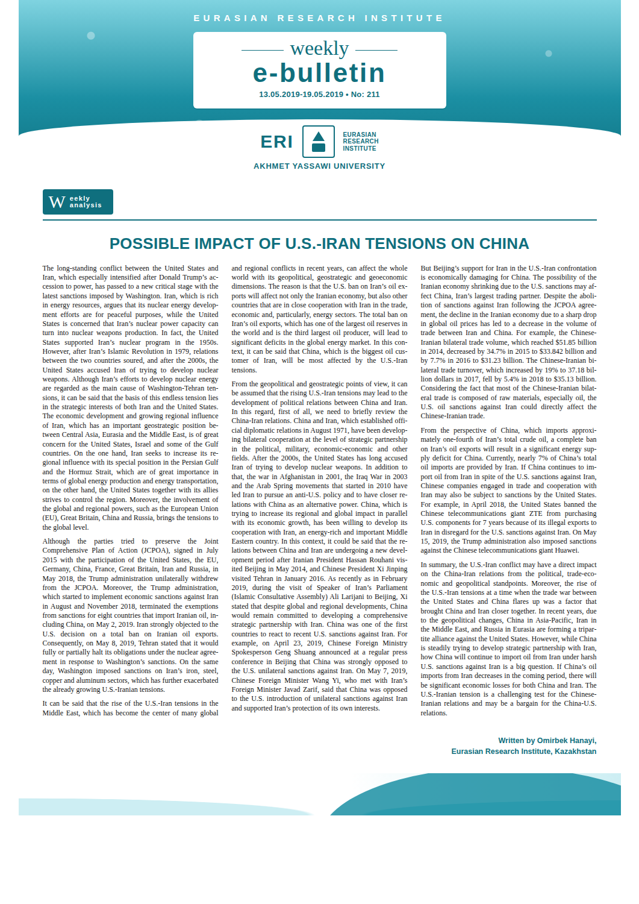Eurasian Research Institute
weekly
e-bulletin
13.05.2019-19.05.2019 • No: 211
ERI EURASIAN
RESEARCH
INSTITUTE
AKHMET YASSAWI UNIVERSITY
W eekly analysis
POSSIBLE IMPACT OF U.S.-IRAN TENSIONS ON CHINA
The long-standing conflict between the United States and Iran, which especially intensified after Donald Trump’s accession to power, has passed to a new critical stage with the latest sanctions imposed by Washington. Iran, which is rich in energy resources, argues that its nuclear energy development efforts are for peaceful purposes, while the United States is concerned that Iran’s nuclear power capacity can turn into nuclear weapons production. In fact, the United States supported Iran’s nuclear program in the 1950s. However, after Iran’s Islamic Revolution in 1979, relations between the two countries soured, and after the 2000s, the United States accused Iran of trying to develop nuclear weapons. Although Iran’s efforts to develop nuclear energy are regarded as the main cause of Washington-Tehran tensions, it can be said that the basis of this endless tension lies in the strategic interests of both Iran and the United States. The economic development and growing regional influence of Iran, which has an important geostrategic position between Central Asia, Eurasia and the Middle East, is of great concern for the United States, Israel and some of the Gulf countries. On the one hand, Iran seeks to increase its regional influence with its special position in the Persian Gulf and the Hormuz Strait, which are of great importance in terms of global energy production and energy transportation, on the other hand, the United States together with its allies strives to control the region. Moreover, the involvement of the global and regional powers, such as the European Union (EU), Great Britain, China and Russia, brings the tensions to the global level.
Although the parties tried to preserve the Joint Comprehensive Plan of Action (JCPOA), signed in July 2015 with the participation of the United States, the EU, Germany, China, France, Great Britain, Iran and Russia, in May 2018, the Trump administration unilaterally withdrew from the JCPOA. Moreover, the Trump administration, which started to implement economic sanctions against Iran in August and November 2018, terminated the exemptions from sanctions for eight countries that import Iranian oil, including China, on May 2, 2019. Iran strongly objected to the U.S. decision on a total ban on Iranian oil exports. Consequently, on May 8, 2019, Tehran stated that it would fully or partially halt its obligations under the nuclear agreement in response to Washington’s sanctions. On the same day, Washington imposed sanctions on Iran’s iron, steel, copper and aluminum sectors, which has further exacerbated the already growing U.S.-Iranian tensions.
It can be said that the rise of the U.S.-Iran tensions in the Middle East, which has become the center of many global and regional conflicts in recent years, can affect the whole world with its geopolitical, geostrategic and geoeconomic dimensions. The reason is that the U.S. ban on Iran’s oil exports will affect not only the Iranian economy, but also other countries that are in close cooperation with Iran in the trade, economic and, particularly, energy sectors. The total ban on Iran’s oil exports, which has one of the largest oil reserves in the world and is the third largest oil producer, will lead to significant deficits in the global energy market. In this context, it can be said that China, which is the biggest oil customer of Iran, will be most affected by the U.S.-Iran tensions.
From the geopolitical and geostrategic points of view, it can be assumed that the rising U.S.-Iran tensions may lead to the development of political relations between China and Iran. In this regard, first of all, we need to briefly review the China-Iran relations. China and Iran, which established official diplomatic relations in August 1971, have been developing bilateral cooperation at the level of strategic partnership in the political, military, economic-economic and other fields. After the 2000s, the United States has long accused Iran of trying to develop nuclear weapons. In addition to that, the war in Afghanistan in 2001, the Iraq War in 2003 and the Arab Spring movements that started in 2010 have led Iran to pursue an anti-U.S. policy and to have closer relations with China as an alternative power. China, which is trying to increase its regional and global impact in parallel with its economic growth, has been willing to develop its cooperation with Iran, an energy-rich and important Middle Eastern country. In this context, it could be said that the relations between China and Iran are undergoing a new development period after Iranian President Hassan Rouhani visited Beijing in May 2014, and Chinese President Xi Jinping visited Tehran in January 2016. As recently as in February 2019, during the visit of Speaker of Iran’s Parliament (Islamic Consultative Assembly) Ali Larijani to Beijing, Xi stated that despite global and regional developments, China would remain committed to developing a comprehensive strategic partnership with Iran. China was one of the first countries to react to recent U.S. sanctions against Iran. For example, on April 23, 2019, Chinese Foreign Ministry Spokesperson Geng Shuang announced at a regular press conference in Beijing that China was strongly opposed to the U.S. unilateral sanctions against Iran. On May 7, 2019, Chinese Foreign Minister Wang Yi, who met with Iran’s Foreign Minister Javad Zarif, said that China was opposed to the U.S. introduction of unilateral sanctions against Iran and supported Iran’s protection of its own interests.
But Beijing’s support for Iran in the U.S.-Iran confrontation is economically damaging for China. The possibility of the Iranian economy shrinking due to the U.S. sanctions may affect China, Iran’s largest trading partner. Despite the abolition of sanctions against Iran following the JCPOA agreement, the decline in the Iranian economy due to a sharp drop in global oil prices has led to a decrease in the volume of trade between Iran and China. For example, the Chinese-Iranian bilateral trade volume, which reached $51.85 billion in 2014, decreased by 34.7% in 2015 to $33.842 billion and by 7.7% in 2016 to $31.23 billion. The Chinese-Iranian bilateral trade turnover, which increased by 19% to 37.18 billion dollars in 2017, fell by 5.4% in 2018 to $35.13 billion. Considering the fact that most of the Chinese-Iranian bilateral trade is composed of raw materials, especially oil, the U.S. oil sanctions against Iran could directly affect the Chinese-Iranian trade.
From the perspective of China, which imports approximately one-fourth of Iran’s total crude oil, a complete ban on Iran’s oil exports will result in a significant energy supply deficit for China. Currently, nearly 7% of China’s total oil imports are provided by Iran. If China continues to import oil from Iran in spite of the U.S. sanctions against Iran, Chinese companies engaged in trade and cooperation with Iran may also be subject to sanctions by the United States. For example, in April 2018, the United States banned the Chinese telecommunications giant ZTE from purchasing U.S. components for 7 years because of its illegal exports to Iran in disregard for the U.S. sanctions against Iran. On May 15, 2019, the Trump administration also imposed sanctions against the Chinese telecommunications giant Huawei.
In summary, the U.S.-Iran conflict may have a direct impact on the China-Iran relations from the political, trade-economic and geopolitical standpoints. Moreover, the rise of the U.S.-Iran tensions at a time when the trade war between the United States and China flares up was a factor that brought China and Iran closer together. In recent years, due to the geopolitical changes, China in Asia-Pacific, Iran in the Middle East, and Russia in Eurasia are forming a tripartite alliance against the United States. However, while China is steadily trying to develop strategic partnership with Iran, how China will continue to import oil from Iran under harsh U.S. sanctions against Iran is a big question. If China’s oil imports from Iran decreases in the coming period, there will be significant economic losses for both China and Iran. The U.S.-Iranian tension is a challenging test for the Chinese-Iranian relations and may be a bargain for the China-U.S. relations.
Written by Omirbek Hanayi,
Eurasian Research Institute, Kazakhstan